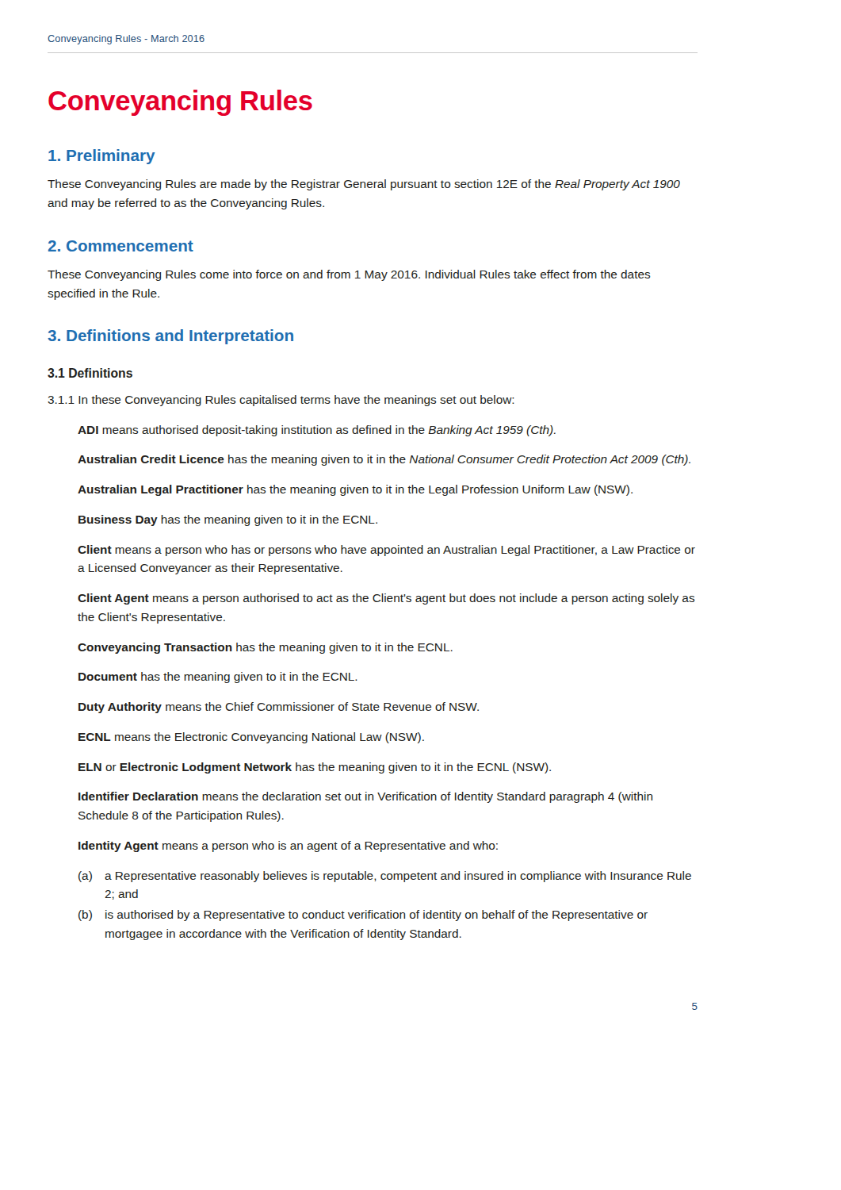Conveyancing Rules - March 2016
Conveyancing Rules
1. Preliminary
These Conveyancing Rules are made by the Registrar General pursuant to section 12E of the Real Property Act 1900 and may be referred to as the Conveyancing Rules.
2. Commencement
These Conveyancing Rules come into force on and from 1 May 2016. Individual Rules take effect from the dates specified in the Rule.
3. Definitions and Interpretation
3.1 Definitions
3.1.1 In these Conveyancing Rules capitalised terms have the meanings set out below:
ADI means authorised deposit-taking institution as defined in the Banking Act 1959 (Cth).
Australian Credit Licence has the meaning given to it in the National Consumer Credit Protection Act 2009 (Cth).
Australian Legal Practitioner has the meaning given to it in the Legal Profession Uniform Law (NSW).
Business Day has the meaning given to it in the ECNL.
Client means a person who has or persons who have appointed an Australian Legal Practitioner, a Law Practice or a Licensed Conveyancer as their Representative.
Client Agent means a person authorised to act as the Client's agent but does not include a person acting solely as the Client's Representative.
Conveyancing Transaction has the meaning given to it in the ECNL.
Document has the meaning given to it in the ECNL.
Duty Authority means the Chief Commissioner of State Revenue of NSW.
ECNL means the Electronic Conveyancing National Law (NSW).
ELN or Electronic Lodgment Network has the meaning given to it in the ECNL (NSW).
Identifier Declaration means the declaration set out in Verification of Identity Standard paragraph 4 (within Schedule 8 of the Participation Rules).
Identity Agent means a person who is an agent of a Representative and who:
(a) a Representative reasonably believes is reputable, competent and insured in compliance with Insurance Rule 2; and
(b) is authorised by a Representative to conduct verification of identity on behalf of the Representative or mortgagee in accordance with the Verification of Identity Standard.
5